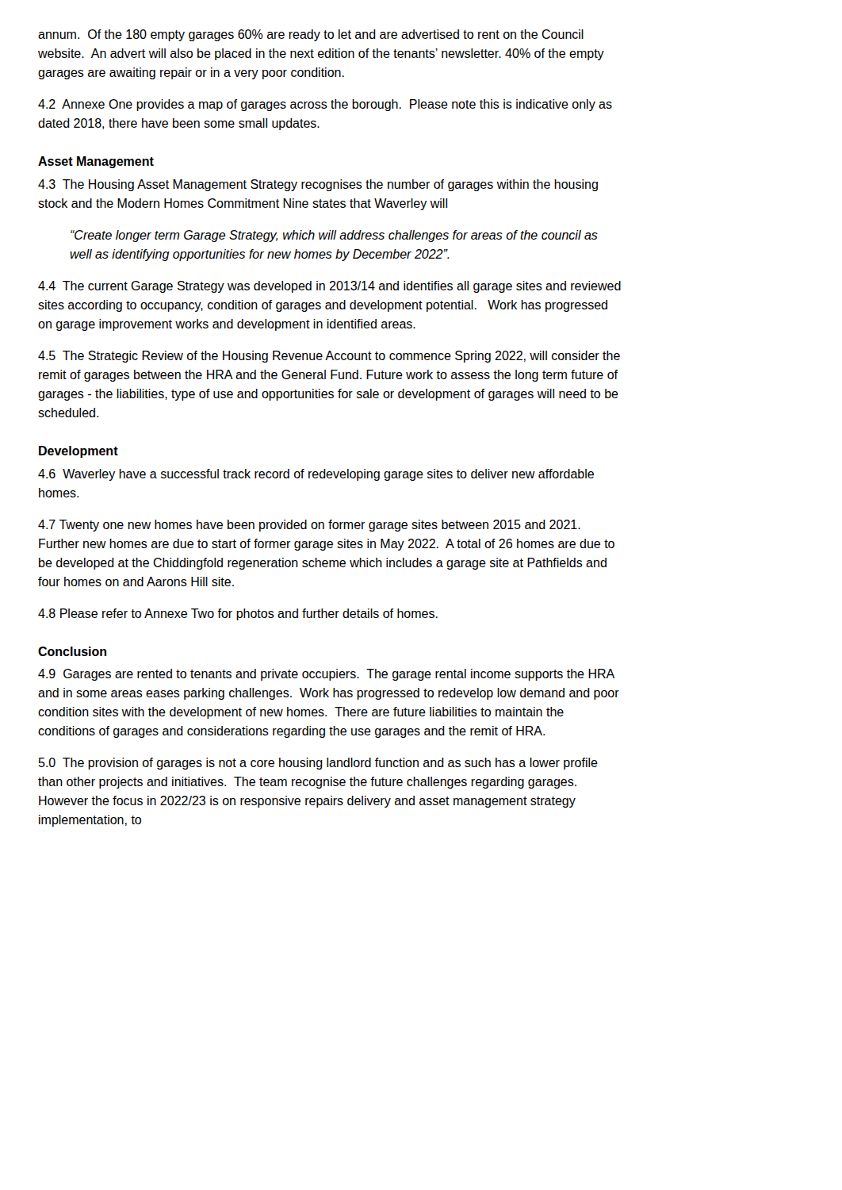annum. Of the 180 empty garages 60% are ready to let and are advertised to rent on the Council website. An advert will also be placed in the next edition of the tenants’ newsletter. 40% of the empty garages are awaiting repair or in a very poor condition.
4.2 Annexe One provides a map of garages across the borough. Please note this is indicative only as dated 2018, there have been some small updates.
Asset Management
4.3 The Housing Asset Management Strategy recognises the number of garages within the housing stock and the Modern Homes Commitment Nine states that Waverley will
“Create longer term Garage Strategy, which will address challenges for areas of the council as well as identifying opportunities for new homes by December 2022”.
4.4 The current Garage Strategy was developed in 2013/14 and identifies all garage sites and reviewed sites according to occupancy, condition of garages and development potential. Work has progressed on garage improvement works and development in identified areas.
4.5 The Strategic Review of the Housing Revenue Account to commence Spring 2022, will consider the remit of garages between the HRA and the General Fund. Future work to assess the long term future of garages - the liabilities, type of use and opportunities for sale or development of garages will need to be scheduled.
Development
4.6 Waverley have a successful track record of redeveloping garage sites to deliver new affordable homes.
4.7 Twenty one new homes have been provided on former garage sites between 2015 and 2021. Further new homes are due to start of former garage sites in May 2022. A total of 26 homes are due to be developed at the Chiddingfold regeneration scheme which includes a garage site at Pathfields and four homes on and Aarons Hill site.
4.8 Please refer to Annexe Two for photos and further details of homes.
Conclusion
4.9 Garages are rented to tenants and private occupiers. The garage rental income supports the HRA and in some areas eases parking challenges. Work has progressed to redevelop low demand and poor condition sites with the development of new homes. There are future liabilities to maintain the conditions of garages and considerations regarding the use garages and the remit of HRA.
5.0 The provision of garages is not a core housing landlord function and as such has a lower profile than other projects and initiatives. The team recognise the future challenges regarding garages. However the focus in 2022/23 is on responsive repairs delivery and asset management strategy implementation, to